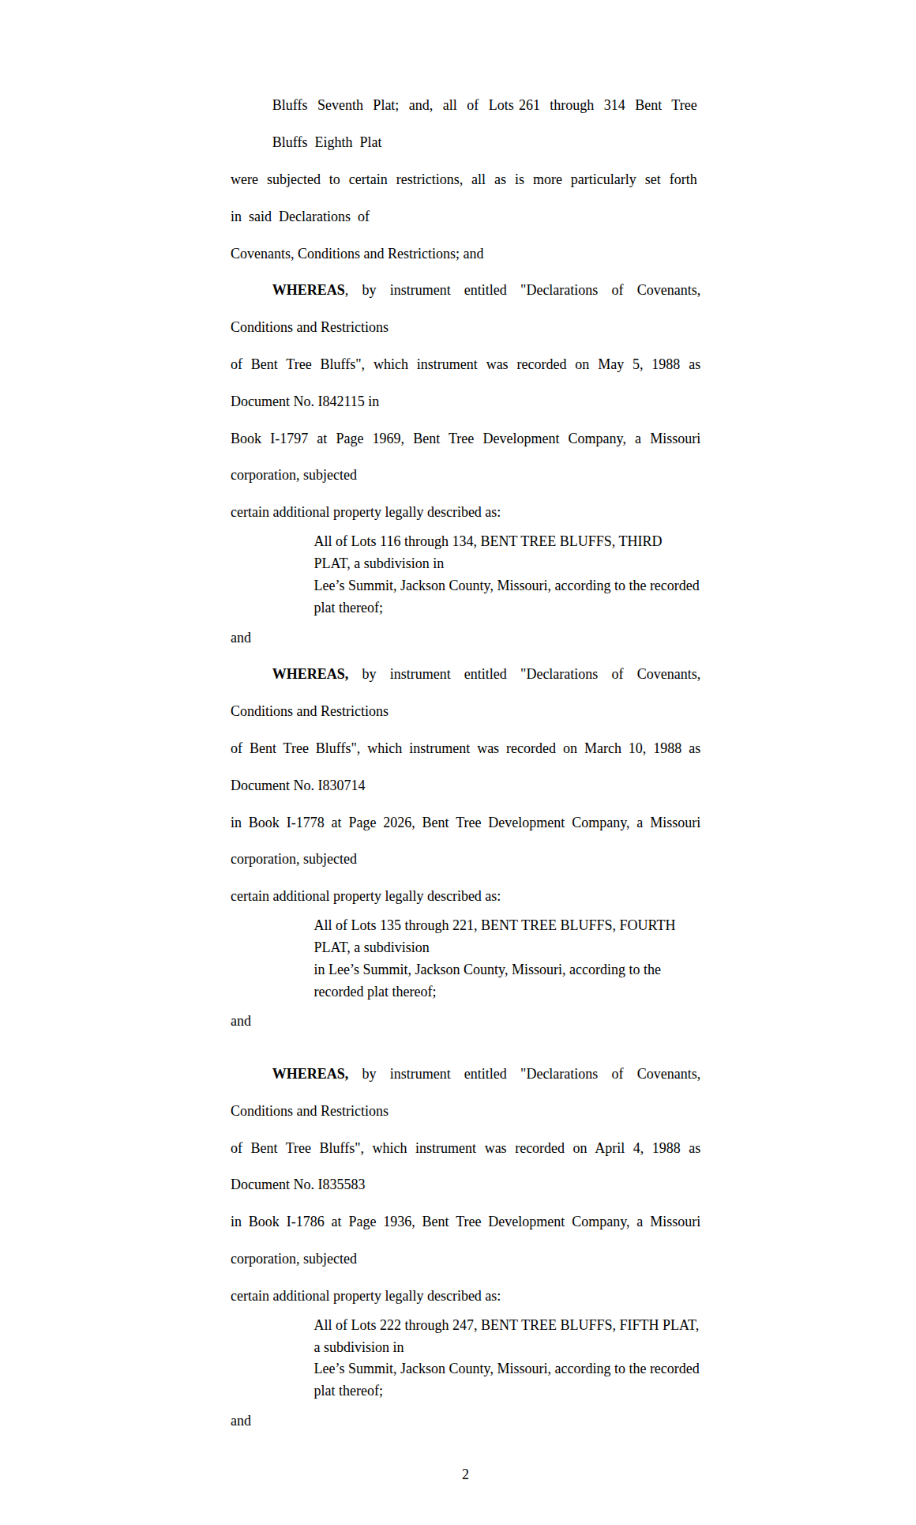Bluffs Seventh Plat; and, all of Lots 261 through 314 Bent Tree Bluffs Eighth Plat
were subjected to certain restrictions, all as is more particularly set forth in said Declarations of
Covenants, Conditions and Restrictions; and
WHEREAS, by instrument entitled "Declarations of Covenants, Conditions and Restrictions
of Bent Tree Bluffs", which instrument was recorded on May 5, 1988 as Document No. I842115 in
Book I-1797 at Page 1969, Bent Tree Development Company, a Missouri corporation, subjected
certain additional property legally described as:
All of Lots 116 through 134, BENT TREE BLUFFS, THIRD PLAT, a subdivision in
Lee’s Summit, Jackson County, Missouri, according to the recorded plat thereof;
and
WHEREAS, by instrument entitled "Declarations of Covenants, Conditions and Restrictions
of Bent Tree Bluffs", which instrument was recorded on March 10, 1988 as Document No. I830714
in Book I-1778 at Page 2026, Bent Tree Development Company, a Missouri corporation, subjected
certain additional property legally described as:
All of Lots 135 through 221, BENT TREE BLUFFS, FOURTH PLAT, a subdivision
in Lee’s Summit, Jackson County, Missouri, according to the recorded plat thereof;
and
WHEREAS, by instrument entitled "Declarations of Covenants, Conditions and Restrictions
of Bent Tree Bluffs", which instrument was recorded on April 4, 1988 as Document No. I835583
in Book I-1786 at Page 1936, Bent Tree Development Company, a Missouri corporation, subjected
certain additional property legally described as:
All of Lots 222 through 247, BENT TREE BLUFFS, FIFTH PLAT, a subdivision in
Lee’s Summit, Jackson County, Missouri, according to the recorded plat thereof;
and
2